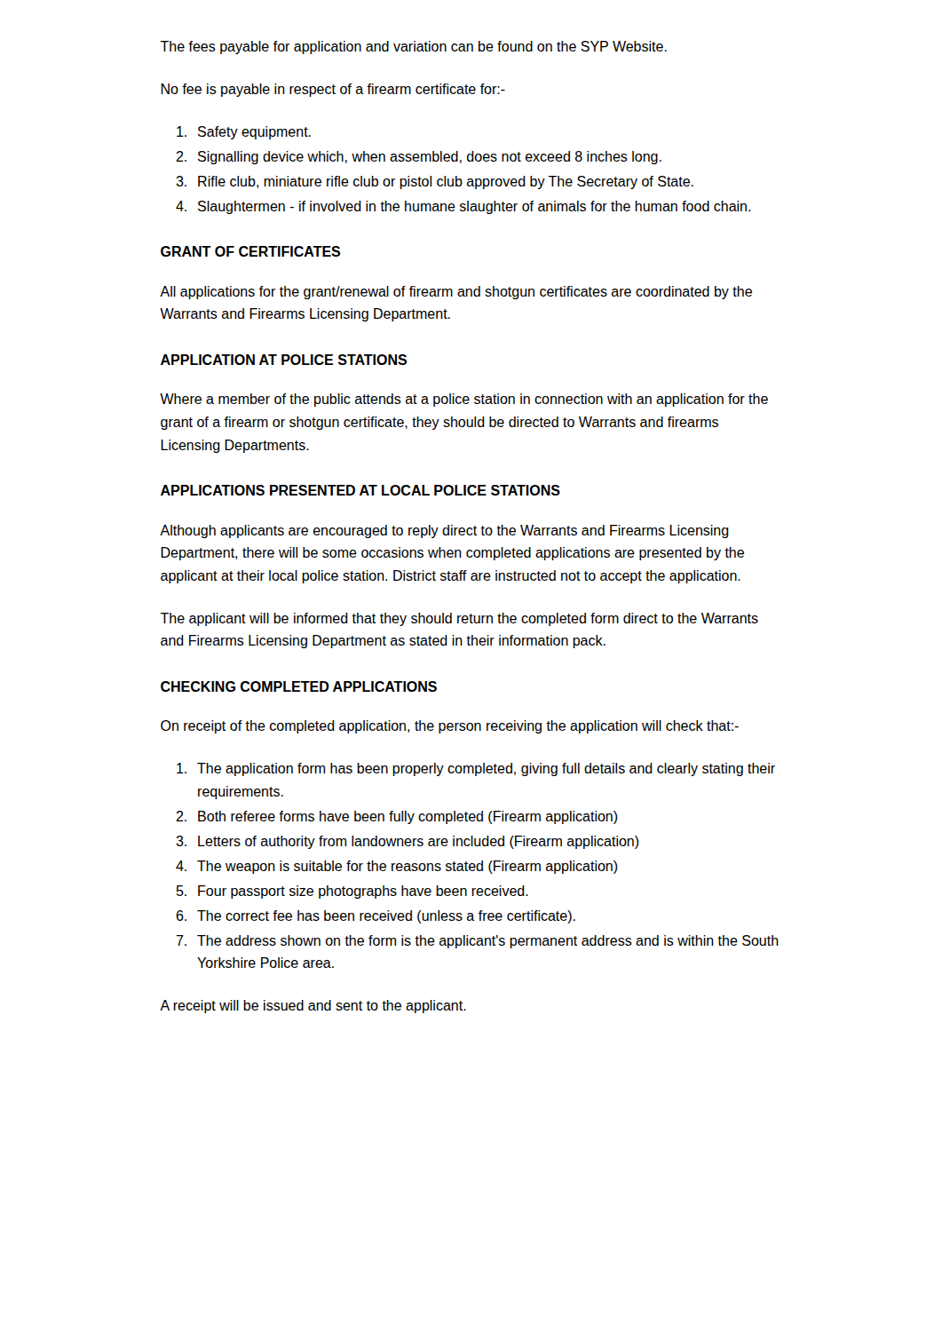The fees payable for application and variation can be found on the SYP Website.
No fee is payable in respect of a firearm certificate for:-
Safety equipment.
Signalling device which, when assembled, does not exceed 8 inches long.
Rifle club, miniature rifle club or pistol club approved by The Secretary of State.
Slaughtermen - if involved in the humane slaughter of animals for the human food chain.
Grant of Certificates
All applications for the grant/renewal of firearm and shotgun certificates are coordinated by the Warrants and Firearms Licensing Department.
Application at Police Stations
Where a member of the public attends at a police station in connection with an application for the grant of a firearm or shotgun certificate, they should be directed to Warrants and firearms Licensing Departments.
Applications Presented at Local Police Stations
Although applicants are encouraged to reply direct to the Warrants and Firearms Licensing Department, there will be some occasions when completed applications are presented by the applicant at their local police station. District staff are instructed not to accept the application.
The applicant will be informed that they should return the completed form direct to the Warrants and Firearms Licensing Department as stated in their information pack.
Checking Completed Applications
On receipt of the completed application, the person receiving the application will check that:-
The application form has been properly completed, giving full details and clearly stating their requirements.
Both referee forms have been fully completed (Firearm application)
Letters of authority from landowners are included (Firearm application)
The weapon is suitable for the reasons stated (Firearm application)
Four passport size photographs have been received.
The correct fee has been received (unless a free certificate).
The address shown on the form is the applicant's permanent address and is within the South Yorkshire Police area.
A receipt will be issued and sent to the applicant.